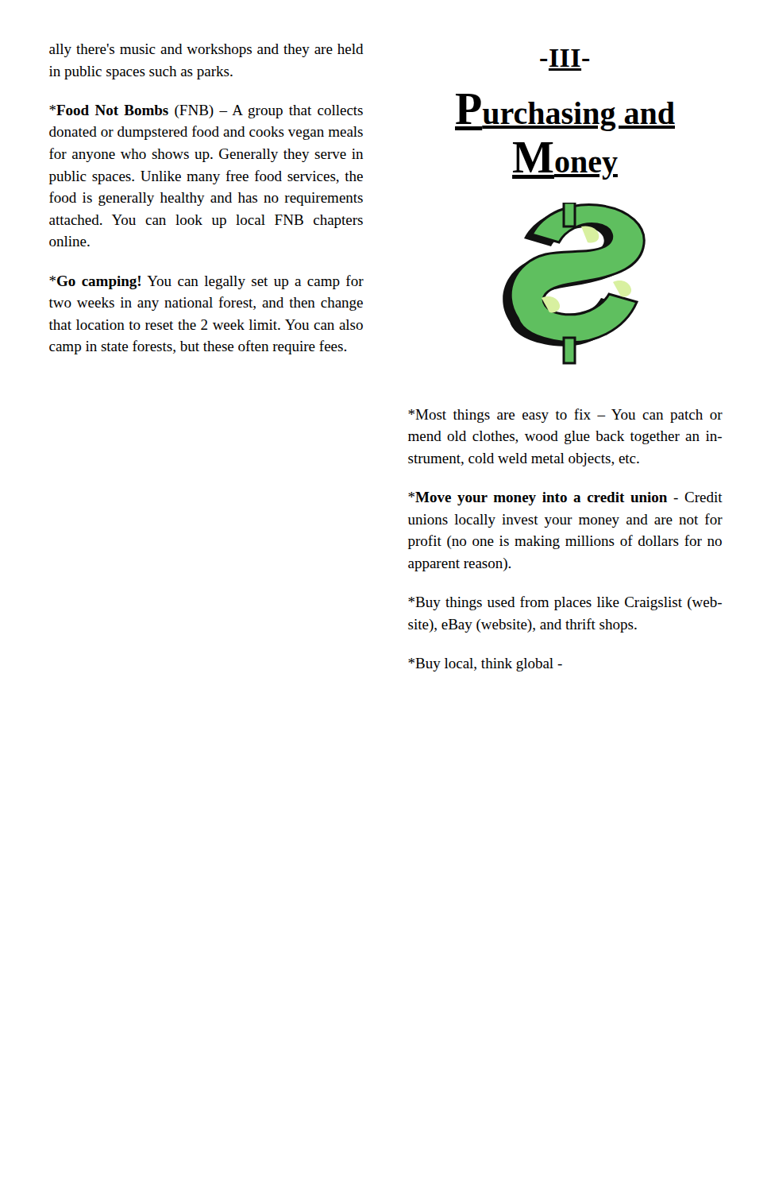ally there's music and workshops and they are held in public spaces such as parks.
*Food Not Bombs (FNB) – A group that collects donated or dumpstered food and cooks vegan meals for anyone who shows up. Generally they serve in public spaces. Unlike many free food services, the food is generally healthy and has no requirements attached. You can look up local FNB chapters online.
*Go camping! You can legally set up a camp for two weeks in any national forest, and then change that location to reset the 2 week limit. You can also camp in state forests, but these often require fees.
-III-
Purchasing and
Money
*Most things are easy to fix – You can patch or mend old clothes, wood glue back together an instrument, cold weld metal objects, etc.
*Move your money into a credit union - Credit unions locally invest your money and are not for profit (no one is making millions of dollars for no apparent reason).
*Buy things used from places like Craigslist (website), eBay (website), and thrift shops.
*Buy local, think global -